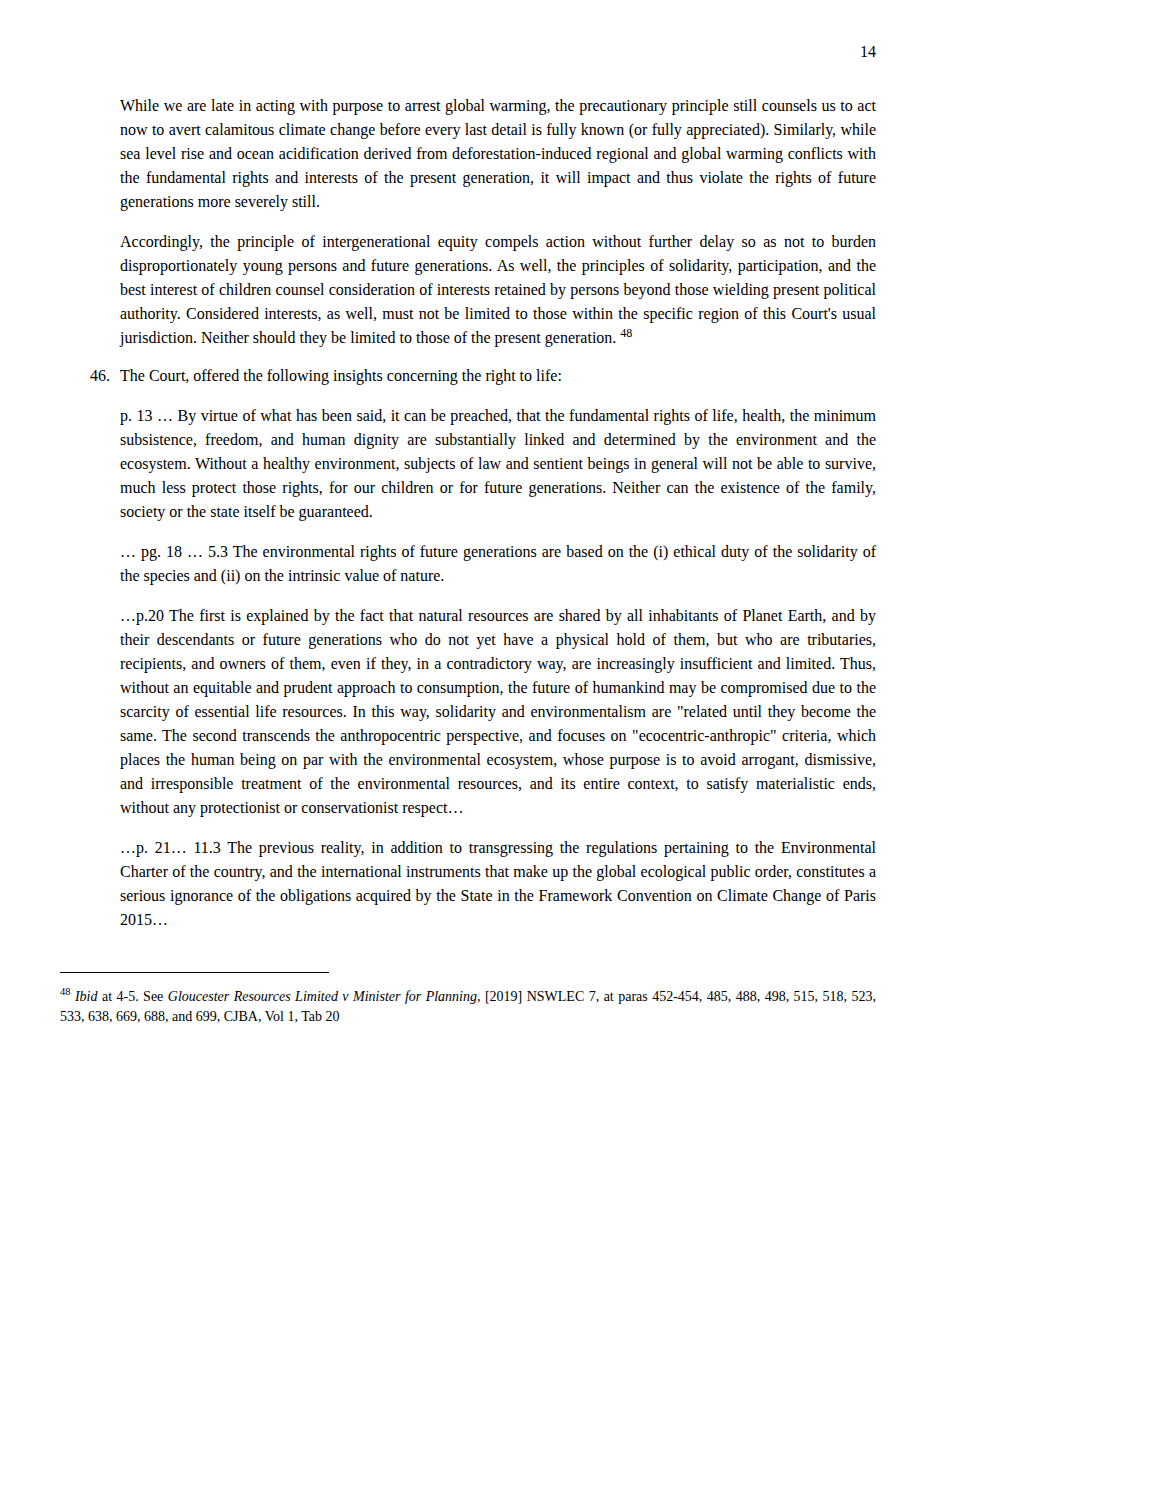14
While we are late in acting with purpose to arrest global warming, the precautionary principle still counsels us to act now to avert calamitous climate change before every last detail is fully known (or fully appreciated). Similarly, while sea level rise and ocean acidification derived from deforestation-induced regional and global warming conflicts with the fundamental rights and interests of the present generation, it will impact and thus violate the rights of future generations more severely still.
Accordingly, the principle of intergenerational equity compels action without further delay so as not to burden disproportionately young persons and future generations. As well, the principles of solidarity, participation, and the best interest of children counsel consideration of interests retained by persons beyond those wielding present political authority. Considered interests, as well, must not be limited to those within the specific region of this Court's usual jurisdiction. Neither should they be limited to those of the present generation. 48
46.
The Court, offered the following insights concerning the right to life:
p. 13 … By virtue of what has been said, it can be preached, that the fundamental rights of life, health, the minimum subsistence, freedom, and human dignity are substantially linked and determined by the environment and the ecosystem. Without a healthy environment, subjects of law and sentient beings in general will not be able to survive, much less protect those rights, for our children or for future generations. Neither can the existence of the family, society or the state itself be guaranteed.
… pg. 18 … 5.3 The environmental rights of future generations are based on the (i) ethical duty of the solidarity of the species and (ii) on the intrinsic value of nature.
…p.20 The first is explained by the fact that natural resources are shared by all inhabitants of Planet Earth, and by their descendants or future generations who do not yet have a physical hold of them, but who are tributaries, recipients, and owners of them, even if they, in a contradictory way, are increasingly insufficient and limited. Thus, without an equitable and prudent approach to consumption, the future of humankind may be compromised due to the scarcity of essential life resources. In this way, solidarity and environmentalism are "related until they become the same. The second transcends the anthropocentric perspective, and focuses on "ecocentric-anthropic" criteria, which places the human being on par with the environmental ecosystem, whose purpose is to avoid arrogant, dismissive, and irresponsible treatment of the environmental resources, and its entire context, to satisfy materialistic ends, without any protectionist or conservationist respect…
…p. 21… 11.3 The previous reality, in addition to transgressing the regulations pertaining to the Environmental Charter of the country, and the international instruments that make up the global ecological public order, constitutes a serious ignorance of the obligations acquired by the State in the Framework Convention on Climate Change of Paris 2015…
48 Ibid at 4-5. See Gloucester Resources Limited v Minister for Planning, [2019] NSWLEC 7, at paras 452-454, 485, 488, 498, 515, 518, 523, 533, 638, 669, 688, and 699, CJBA, Vol 1, Tab 20